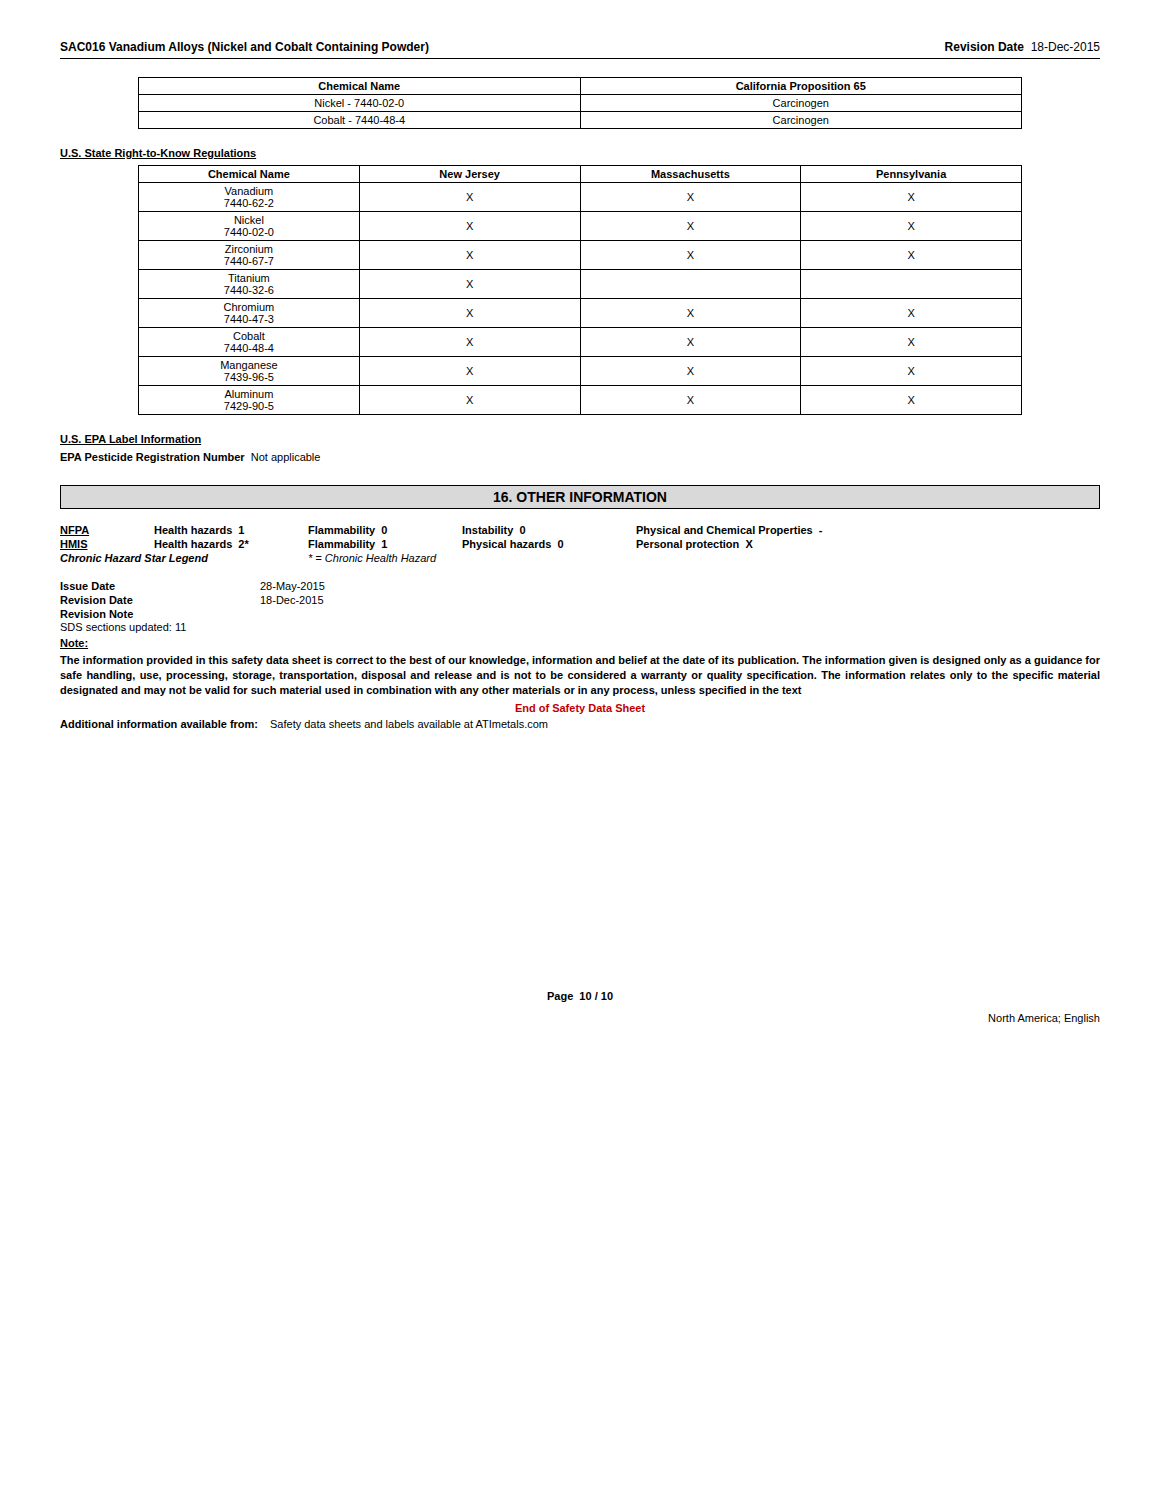SAC016 Vanadium Alloys (Nickel and Cobalt Containing Powder)
Revision Date 18-Dec-2015
| Chemical Name | California Proposition 65 |
| --- | --- |
| Nickel - 7440-02-0 | Carcinogen |
| Cobalt - 7440-48-4 | Carcinogen |
U.S. State Right-to-Know Regulations
| Chemical Name | New Jersey | Massachusetts | Pennsylvania |
| --- | --- | --- | --- |
| Vanadium 7440-62-2 | X | X | X |
| Nickel 7440-02-0 | X | X | X |
| Zirconium 7440-67-7 | X | X | X |
| Titanium 7440-32-6 | X | | |
| Chromium 7440-47-3 | X | X | X |
| Cobalt 7440-48-4 | X | X | X |
| Manganese 7439-96-5 | X | X | X |
| Aluminum 7429-90-5 | X | X | X |
U.S. EPA Label Information
EPA Pesticide Registration Number Not applicable
16. OTHER INFORMATION
| NFPA | Health hazards 1 | Flammability 0 | Instability 0 | Physical and Chemical Properties - |
| HMIS | Health hazards 2* | Flammability 1 | Physical hazards 0 | Personal protection X |
| Chronic Hazard Star Legend | * = Chronic Health Hazard |
| Issue Date | 28-May-2015 |
| Revision Date | 18-Dec-2015 |
| Revision Note | |
SDS sections updated: 11
Note:
The information provided in this safety data sheet is correct to the best of our knowledge, information and belief at the date of its publication. The information given is designed only as a guidance for safe handling, use, processing, storage, transportation, disposal and release and is not to be considered a warranty or quality specification. The information relates only to the specific material designated and may not be valid for such material used in combination with any other materials or in any process, unless specified in the text
End of Safety Data Sheet
Additional information available from:
Safety data sheets and labels available at ATImetals.com
Page 10 / 10
North America; English